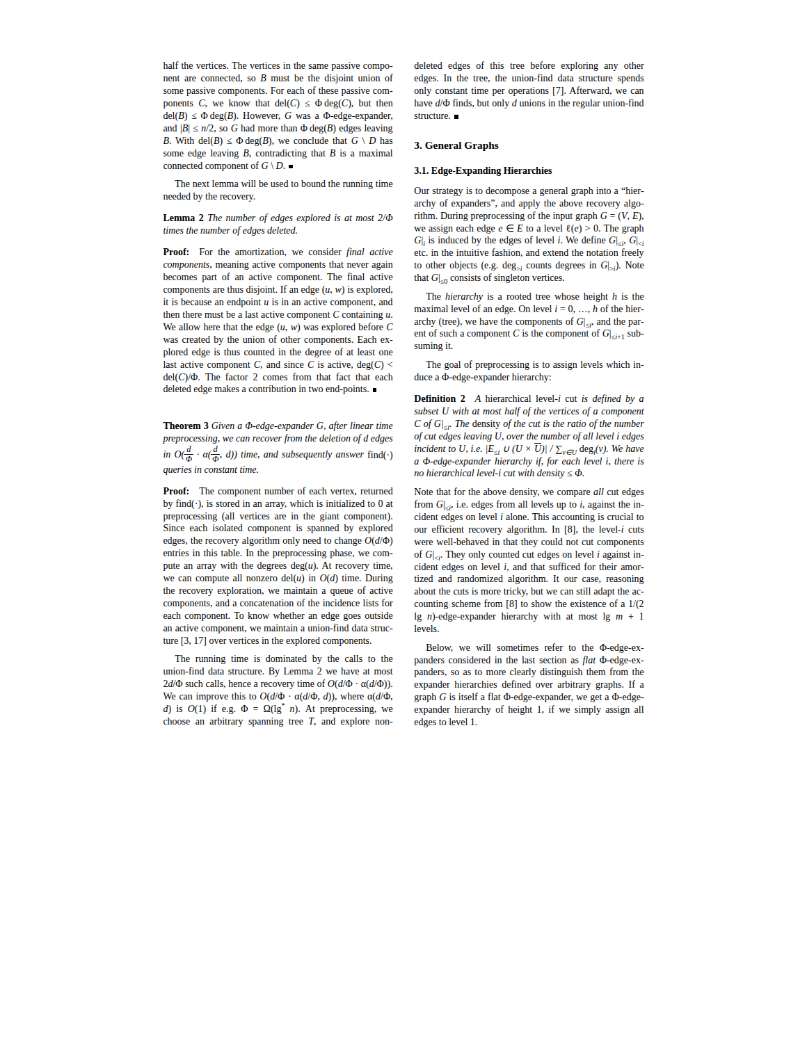half the vertices. The vertices in the same passive component are connected, so B must be the disjoint union of some passive components. For each of these passive components C, we know that del(C) ≤ Φ deg(C), but then del(B) ≤ Φ deg(B). However, G was a Φ-edge-expander, and |B| ≤ n/2, so G had more than Φ deg(B) edges leaving B. With del(B) ≤ Φ deg(B), we conclude that G \ D has some edge leaving B, contradicting that B is a maximal connected component of G \ D.
The next lemma will be used to bound the running time needed by the recovery.
Lemma 2 The number of edges explored is at most 2/Φ times the number of edges deleted.
Proof: For the amortization, we consider final active components, meaning active components that never again becomes part of an active component. The final active components are thus disjoint. If an edge (u, w) is explored, it is because an endpoint u is in an active component, and then there must be a last active component C containing u. We allow here that the edge (u, w) was explored before C was created by the union of other components. Each explored edge is thus counted in the degree of at least one last active component C, and since C is active, deg(C) < del(C)/Φ. The factor 2 comes from that fact that each deleted edge makes a contribution in two end-points.
Theorem 3 Given a Φ-edge-expander G, after linear time preprocessing, we can recover from the deletion of d edges in O(dΦ · α(dΦ, d)) time, and subsequently answer find(·) queries in constant time.
Proof: The component number of each vertex, returned by find(·), is stored in an array, which is initialized to 0 at preprocessing (all vertices are in the giant component). Since each isolated component is spanned by explored edges, the recovery algorithm only need to change O(d/Φ) entries in this table. In the preprocessing phase, we compute an array with the degrees deg(u). At recovery time, we can compute all nonzero del(u) in O(d) time. During the recovery exploration, we maintain a queue of active components, and a concatenation of the incidence lists for each component. To know whether an edge goes outside an active component, we maintain a union-find data structure [3, 17] over vertices in the explored components.
The running time is dominated by the calls to the union-find data structure. By Lemma 2 we have at most 2d/Φ such calls, hence a recovery time of O(d/Φ · α(d/Φ)). We can improve this to O(d/Φ · α(d/Φ, d)), where α(d/Φ, d) is O(1) if e.g. Φ = Ω(lg* n). At preprocessing, we choose an arbitrary spanning tree T, and explore non-deleted edges of this tree before exploring any other edges. In the tree, the union-find data structure spends only constant time per operations [7]. Afterward, we can have d/Φ finds, but only d unions in the regular union-find structure.
3. General Graphs
3.1. Edge-Expanding Hierarchies
Our strategy is to decompose a general graph into a “hierarchy of expanders”, and apply the above recovery algorithm. During preprocessing of the input graph G = (V, E), we assign each edge e ∈ E to a level ℓ(e) > 0. The graph G|i is induced by the edges of level i. We define G|≤i, G|<i etc. in the intuitive fashion, and extend the notation freely to other objects (e.g. deg>i counts degrees in G|>i). Note that G|≤0 consists of singleton vertices.
The hierarchy is a rooted tree whose height h is the maximal level of an edge. On level i = 0, …, h of the hierarchy (tree), we have the components of G|≤i, and the parent of such a component C is the component of G|≤i+1 subsuming it.
The goal of preprocessing is to assign levels which induce a Φ-edge-expander hierarchy:
Definition 2 A hierarchical level-i cut is defined by a subset U with at most half of the vertices of a component C of G|≤i. The density of the cut is the ratio of the number of cut edges leaving U, over the number of all level i edges incident to U, i.e. |E≤i ∪ (U × U)| / ∑v∈U degi(v). We have a Φ-edge-expander hierarchy if, for each level i, there is no hierarchical level-i cut with density ≤ Φ.
Note that for the above density, we compare all cut edges from G|≤i, i.e. edges from all levels up to i, against the incident edges on level i alone. This accounting is crucial to our efficient recovery algorithm. In [8], the level-i cuts were well-behaved in that they could not cut components of G|<i. They only counted cut edges on level i against incident edges on level i, and that sufficed for their amortized and randomized algorithm. It our case, reasoning about the cuts is more tricky, but we can still adapt the accounting scheme from [8] to show the existence of a 1/(2 lg n)-edge-expander hierarchy with at most lg m + 1 levels.
Below, we will sometimes refer to the Φ-edge-expanders considered in the last section as flat Φ-edge-expanders, so as to more clearly distinguish them from the expander hierarchies defined over arbitrary graphs. If a graph G is itself a flat Φ-edge-expander, we get a Φ-edge-expander hierarchy of height 1, if we simply assign all edges to level 1.